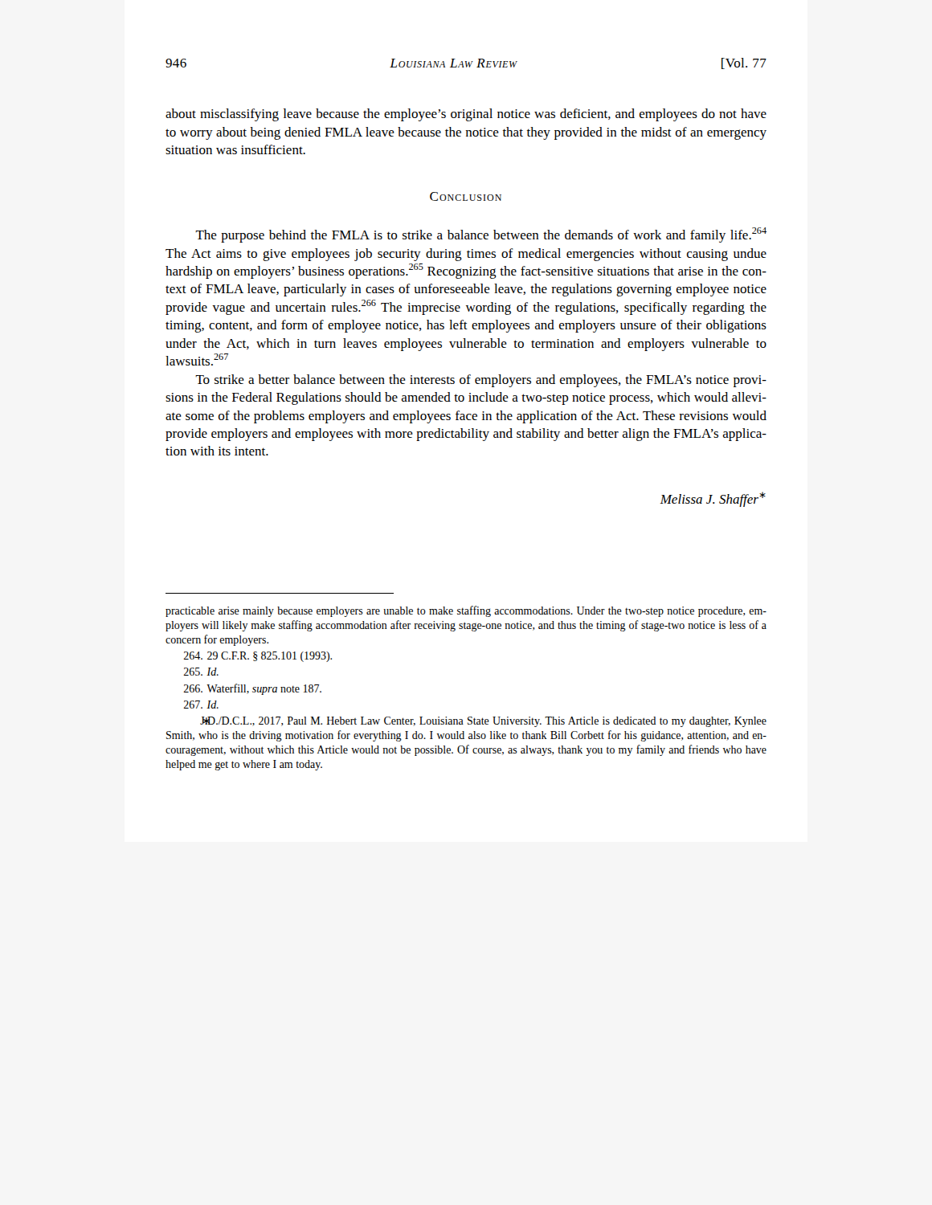946 Louisiana Law Review [Vol. 77
about misclassifying leave because the employee’s original notice was deficient, and employees do not have to worry about being denied FMLA leave because the notice that they provided in the midst of an emergency situation was insufficient.
Conclusion
The purpose behind the FMLA is to strike a balance between the demands of work and family life.264 The Act aims to give employees job security during times of medical emergencies without causing undue hardship on employers’ business operations.265 Recognizing the fact-sensitive situations that arise in the context of FMLA leave, particularly in cases of unforeseeable leave, the regulations governing employee notice provide vague and uncertain rules.266 The imprecise wording of the regulations, specifically regarding the timing, content, and form of employee notice, has left employees and employers unsure of their obligations under the Act, which in turn leaves employees vulnerable to termination and employers vulnerable to lawsuits.267
To strike a better balance between the interests of employers and employees, the FMLA’s notice provisions in the Federal Regulations should be amended to include a two-step notice process, which would alleviate some of the problems employers and employees face in the application of the Act. These revisions would provide employers and employees with more predictability and stability and better align the FMLA’s application with its intent.
Melissa J. Shaffer∗
practicable arise mainly because employers are unable to make staffing accommodations. Under the two-step notice procedure, employers will likely make staffing accommodation after receiving stage-one notice, and thus the timing of stage-two notice is less of a concern for employers.
264. 29 C.F.R. § 825.101 (1993).
265. Id.
266. Waterfill, supra note 187.
267. Id.
∗J.D./D.C.L., 2017, Paul M. Hebert Law Center, Louisiana State University. This Article is dedicated to my daughter, Kynlee Smith, who is the driving motivation for everything I do. I would also like to thank Bill Corbett for his guidance, attention, and encouragement, without which this Article would not be possible. Of course, as always, thank you to my family and friends who have helped me get to where I am today.